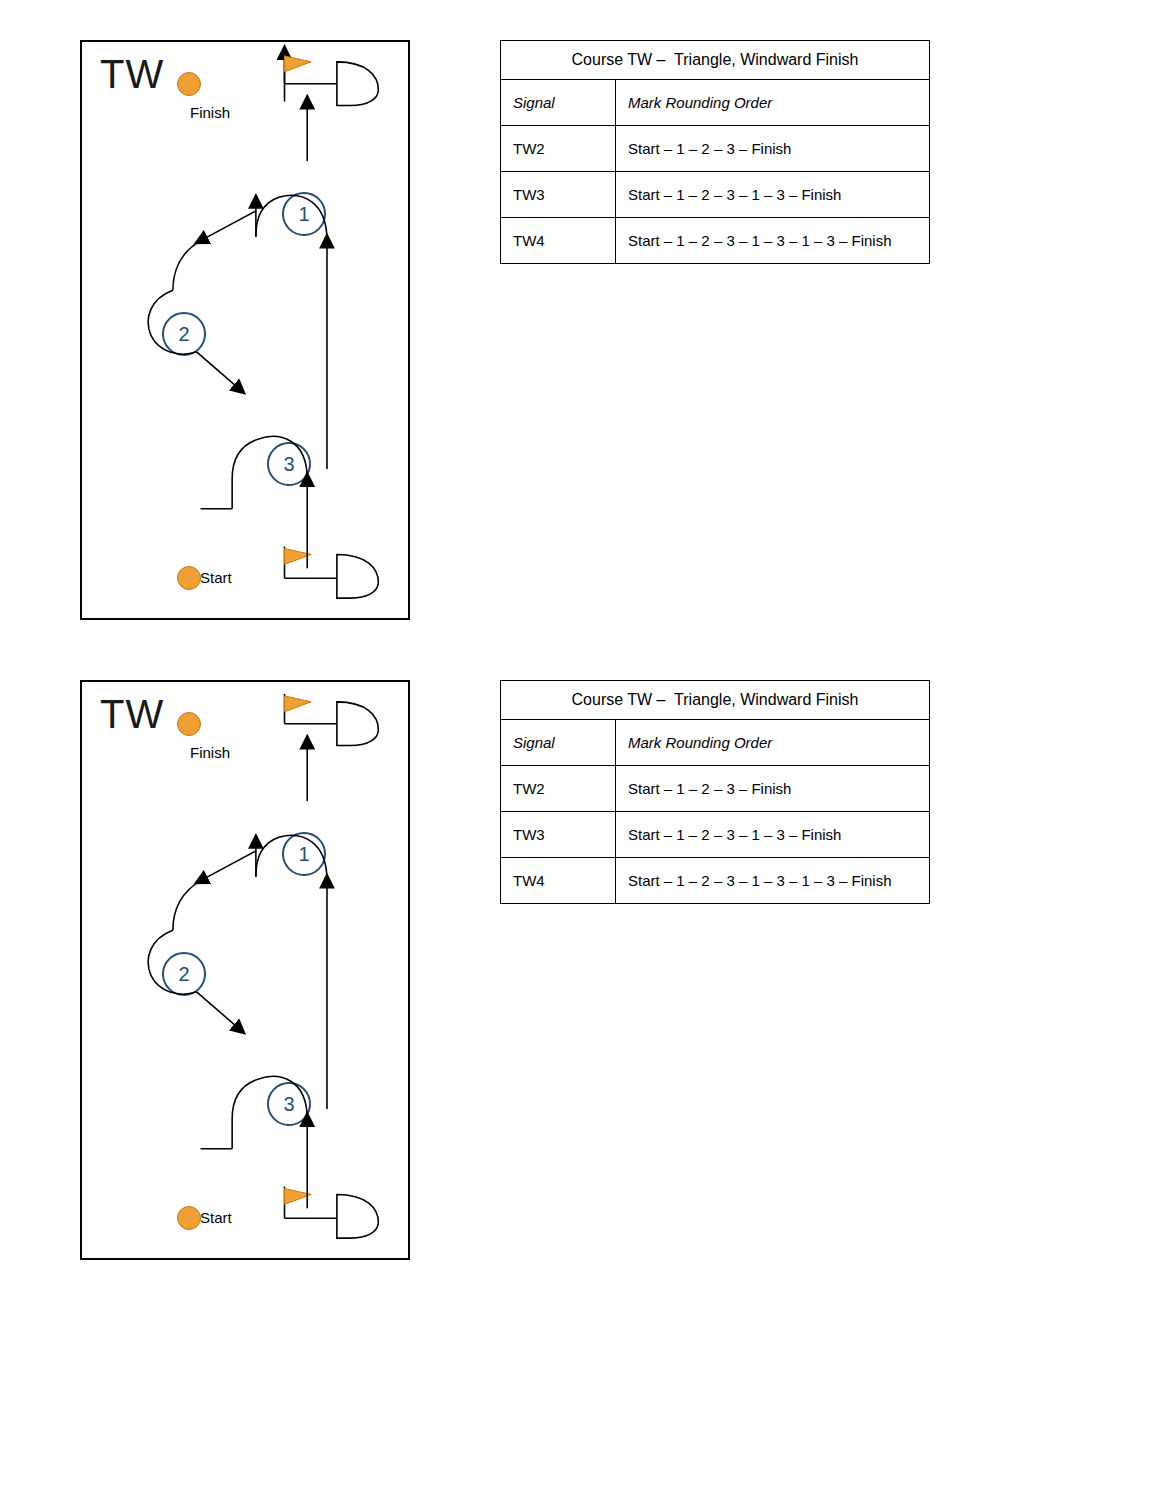TW Finish Start 1 2 3
Course TW – Triangle, Windward Finish
| Signal | Mark Rounding Order |
| --- | --- |
| TW2 | Start – 1 – 2 – 3 – Finish |
| TW3 | Start – 1 – 2 – 3 – 1 – 3 – Finish |
| TW4 | Start – 1 – 2 – 3 – 1 – 3 – 1 – 3 – Finish |
TW Finish Start 1 2 3
Course TW – Triangle, Windward Finish
| Signal | Mark Rounding Order |
| --- | --- |
| TW2 | Start – 1 – 2 – 3 – Finish |
| TW3 | Start – 1 – 2 – 3 – 1 – 3 – Finish |
| TW4 | Start – 1 – 2 – 3 – 1 – 3 – 1 – 3 – Finish |